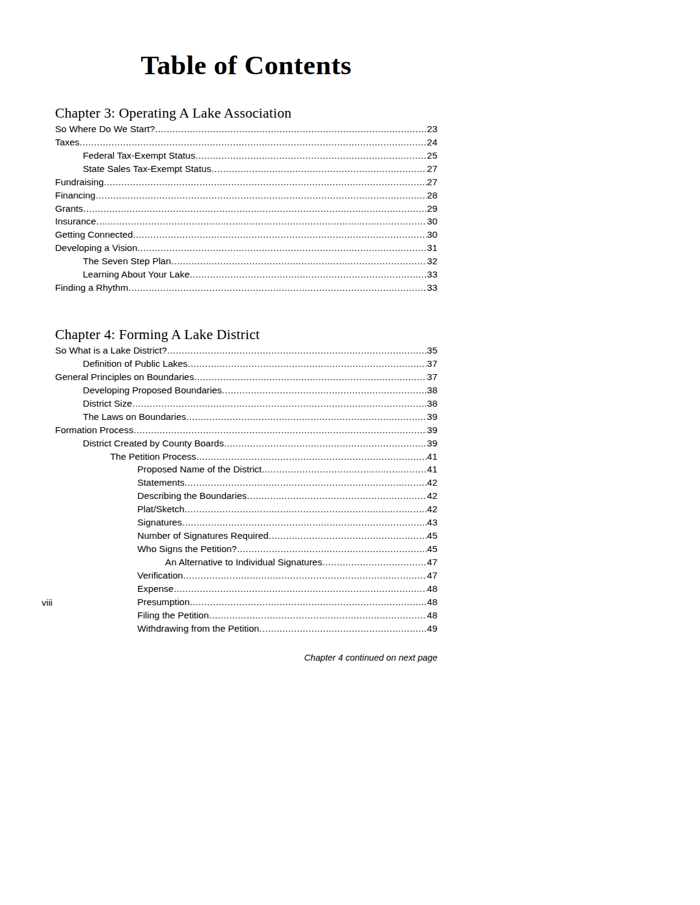Table of Contents
Chapter 3: Operating A Lake Association
So Where Do We Start?.......................................................................................................................... 23
Taxes................................................................................................................................................. 24
Federal Tax-Exempt Status................................................................................................. 25
State Sales Tax-Exempt Status......................................................................................... 27
Fundraising..................................................................................................................................... 27
Financing......................................................................................................................................... 28
Grants............................................................................................................................................... 29
Insurance......................................................................................................................................... 30
Getting Connected..................................................................................................................... 30
Developing a Vision..................................................................................................................... 31
The Seven Step Plan......................................................................................................... 32
Learning About Your Lake................................................................................................. 33
Finding a Rhythm......................................................................................................................... 33
Chapter 4: Forming A Lake District
So What is a Lake District?................................................................................................................. 35
Definition of Public Lakes................................................................................................. 37
General Principles on Boundaries................................................................................................. 37
Developing Proposed Boundaries................................................................................. 38
District Size................................................................................................................................. 38
The Laws on Boundaries................................................................................................. 39
Formation Process......................................................................................................................... 39
District Created by County Boards................................................................................. 39
The Petition Process......................................................................................... 41
Proposed Name of the District......................................................................... 41
Statements................................................................................................................. 42
Describing the Boundaries................................................................................. 42
Plat/Sketch................................................................................................................. 42
Signatures................................................................................................................. 43
Number of Signatures Required......................................................................... 45
Who Signs the Petition?......................................................................................... 45
An Alternative to Individual Signatures......................................................... 47
Verification................................................................................................................. 47
Expense................................................................................................................. 48
Presumption................................................................................................................. 48
Filing the Petition................................................................................................. 48
Withdrawing from the Petition......................................................................... 49
Chapter 4 continued on next page
viii